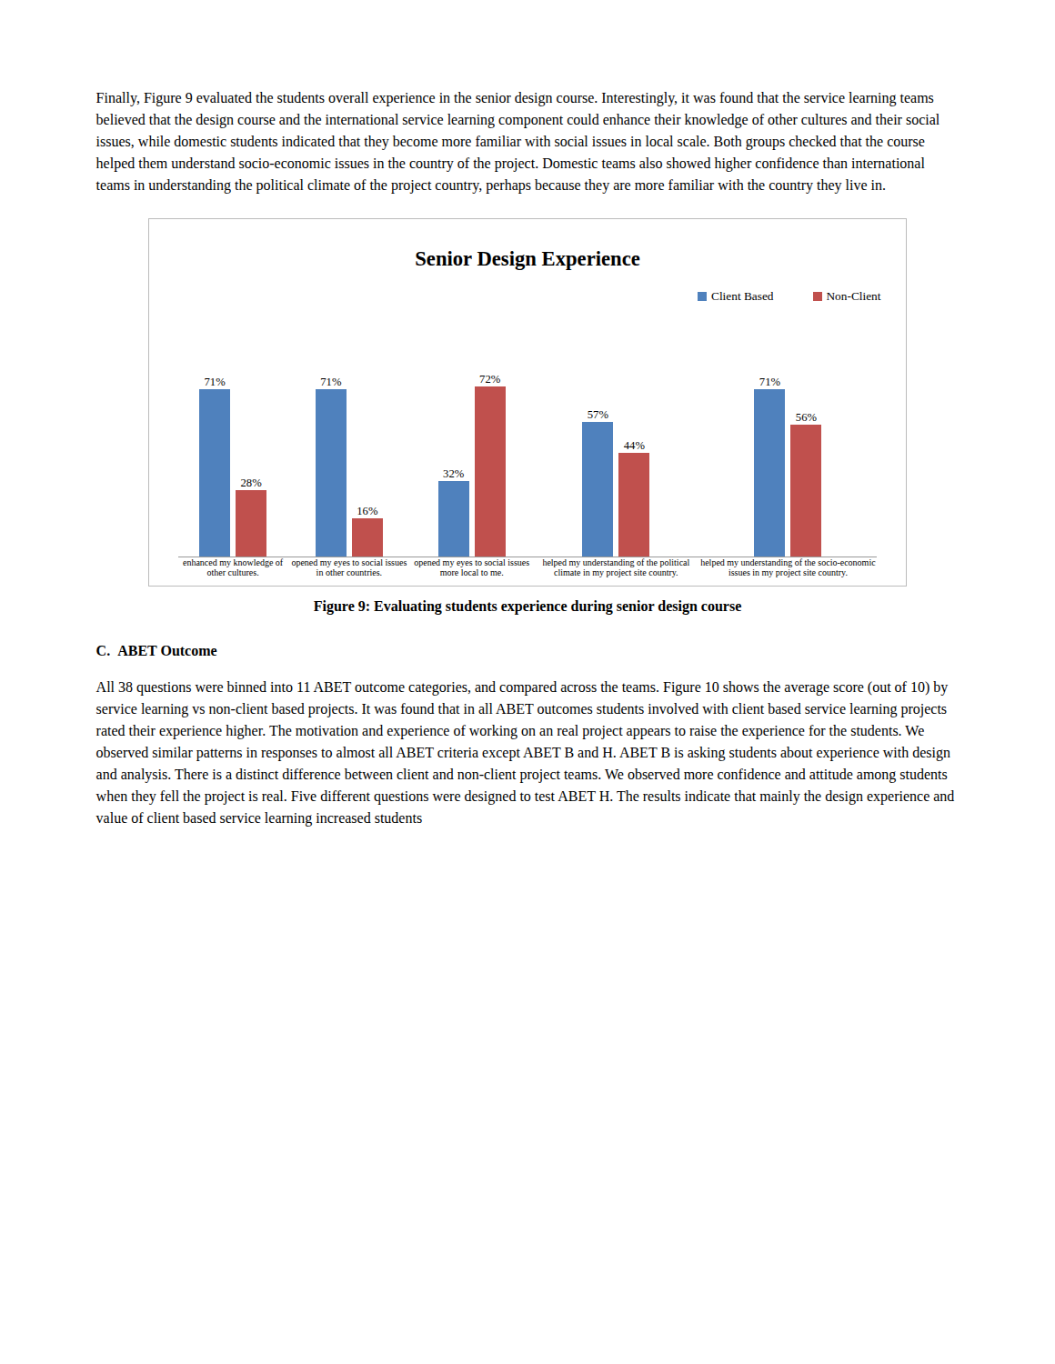Finally, Figure 9 evaluated the students overall experience in the senior design course. Interestingly, it was found that the service learning teams believed that the design course and the international service learning component could enhance their knowledge of other cultures and their social issues, while domestic students indicated that they become more familiar with social issues in local scale. Both groups checked that the course helped them understand socio-economic issues in the country of the project. Domestic teams also showed higher confidence than international teams in understanding the political climate of the project country, perhaps because they are more familiar with the country they live in.
Senior Design Experience
Client Based Non-Client
| 71% 28% | 71% 16% | 32% 72% | 57% 44% | 71% 56% |
| enhanced my knowledge of other cultures. | opened my eyes to social issues in other countries. | opened my eyes to social issues more local to me. | helped my understanding of the political climate in my project site country. | helped my understanding of the socio-economic issues in my project site country. |
Figure 9: Evaluating students experience during senior design course
C. ABET Outcome
All 38 questions were binned into 11 ABET outcome categories, and compared across the teams. Figure 10 shows the average score (out of 10) by service learning vs non-client based projects. It was found that in all ABET outcomes students involved with client based service learning projects rated their experience higher. The motivation and experience of working on an real project appears to raise the experience for the students. We observed similar patterns in responses to almost all ABET criteria except ABET B and H. ABET B is asking students about experience with design and analysis. There is a distinct difference between client and non-client project teams. We observed more confidence and attitude among students when they fell the project is real. Five different questions were designed to test ABET H. The results indicate that mainly the design experience and value of client based service learning increased students